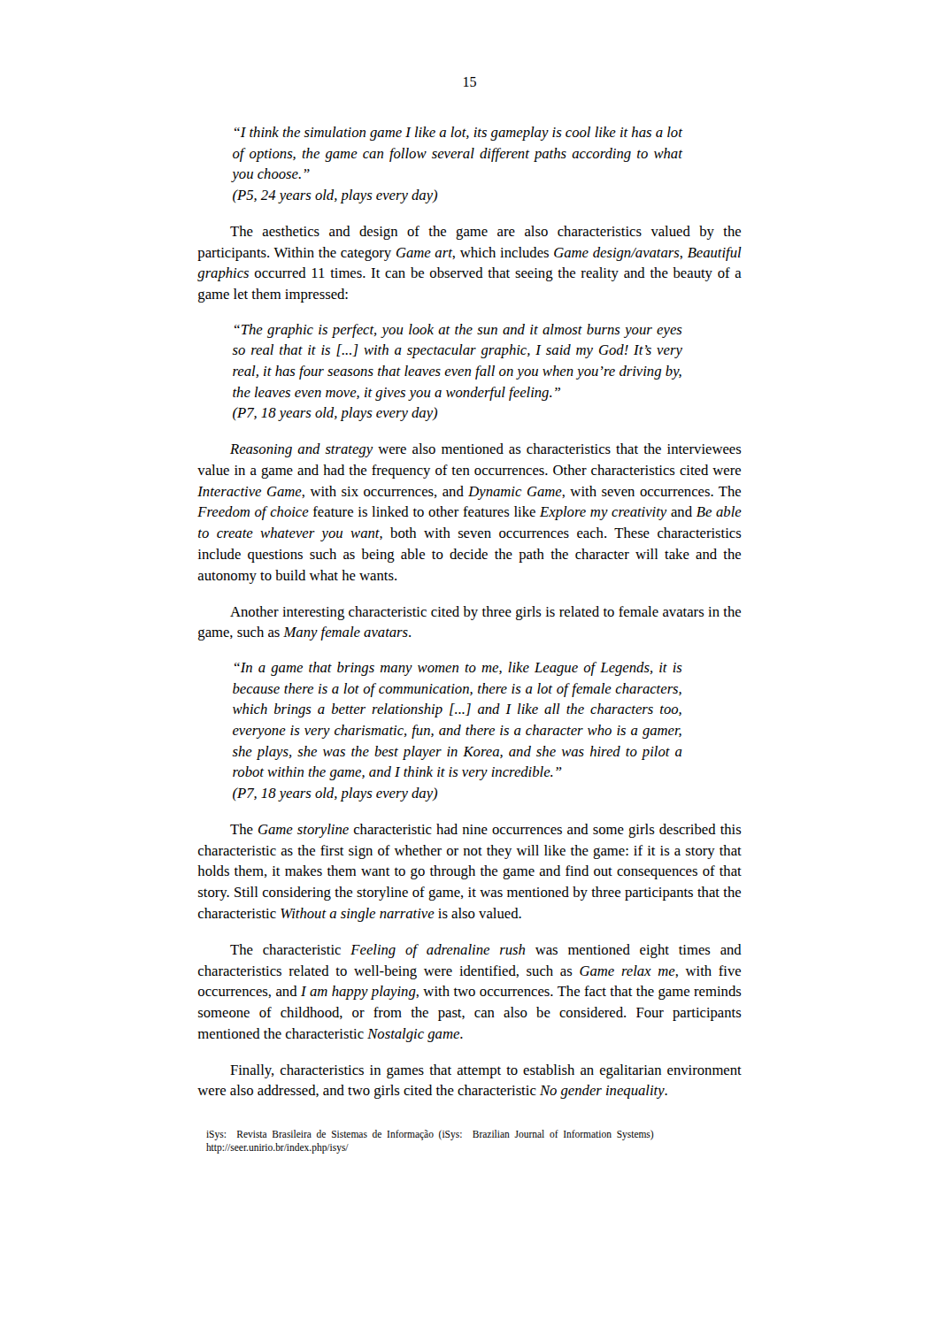15
“I think the simulation game I like a lot, its gameplay is cool like it has a lot of options, the game can follow several different paths according to what you choose.”
(P5, 24 years old, plays every day)
The aesthetics and design of the game are also characteristics valued by the participants. Within the category Game art, which includes Game design/avatars, Beautiful graphics occurred 11 times. It can be observed that seeing the reality and the beauty of a game let them impressed:
“The graphic is perfect, you look at the sun and it almost burns your eyes so real that it is [...] with a spectacular graphic, I said my God! It’s very real, it has four seasons that leaves even fall on you when you’re driving by, the leaves even move, it gives you a wonderful feeling.”
(P7, 18 years old, plays every day)
Reasoning and strategy were also mentioned as characteristics that the interviewees value in a game and had the frequency of ten occurrences. Other characteristics cited were Interactive Game, with six occurrences, and Dynamic Game, with seven occurrences. The Freedom of choice feature is linked to other features like Explore my creativity and Be able to create whatever you want, both with seven occurrences each. These characteristics include questions such as being able to decide the path the character will take and the autonomy to build what he wants.
Another interesting characteristic cited by three girls is related to female avatars in the game, such as Many female avatars.
“In a game that brings many women to me, like League of Legends, it is because there is a lot of communication, there is a lot of female characters, which brings a better relationship [...] and I like all the characters too, everyone is very charismatic, fun, and there is a character who is a gamer, she plays, she was the best player in Korea, and she was hired to pilot a robot within the game, and I think it is very incredible.”
(P7, 18 years old, plays every day)
The Game storyline characteristic had nine occurrences and some girls described this characteristic as the first sign of whether or not they will like the game: if it is a story that holds them, it makes them want to go through the game and find out consequences of that story. Still considering the storyline of game, it was mentioned by three participants that the characteristic Without a single narrative is also valued.
The characteristic Feeling of adrenaline rush was mentioned eight times and characteristics related to well-being were identified, such as Game relax me, with five occurrences, and I am happy playing, with two occurrences. The fact that the game reminds someone of childhood, or from the past, can also be considered. Four participants mentioned the characteristic Nostalgic game.
Finally, characteristics in games that attempt to establish an egalitarian environment were also addressed, and two girls cited the characteristic No gender inequality.
iSys: Revista Brasileira de Sistemas de Informação (iSys: Brazilian Journal of Information Systems) http://seer.unirio.br/index.php/isys/